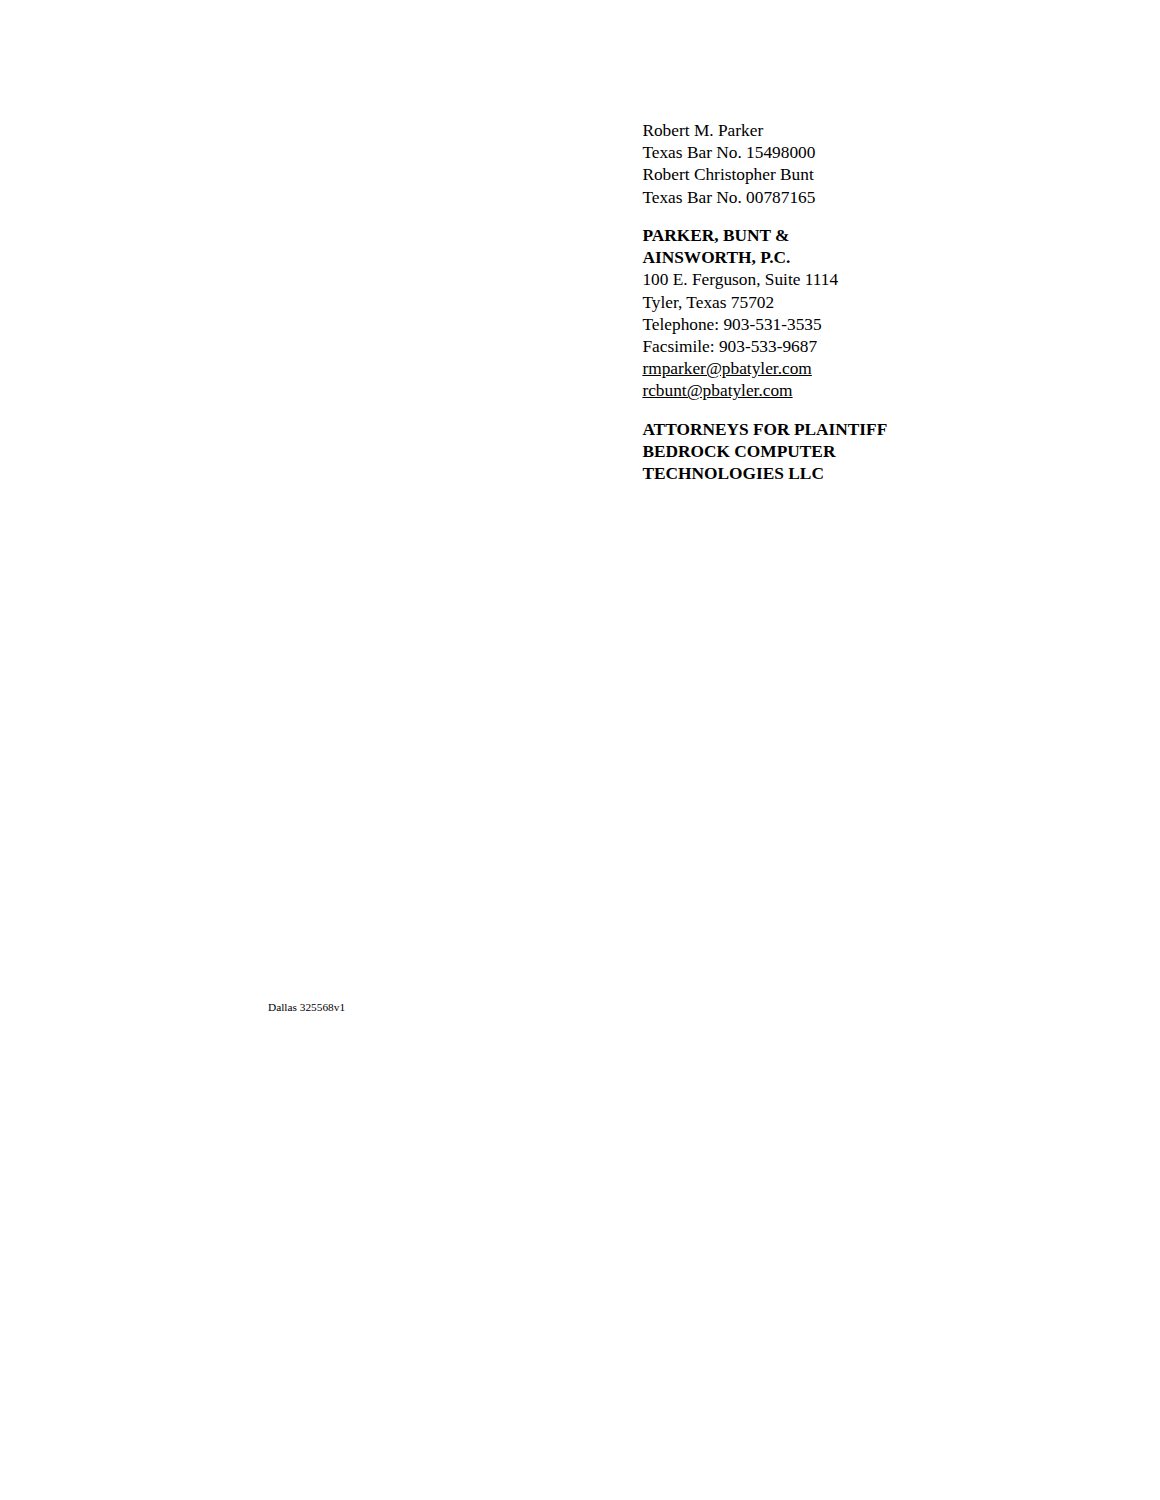Robert M. Parker
Texas Bar No. 15498000
Robert Christopher Bunt
Texas Bar No. 00787165
PARKER, BUNT & AINSWORTH, P.C.
100 E. Ferguson, Suite 1114
Tyler, Texas 75702
Telephone: 903-531-3535
Facsimile: 903-533-9687
rmparker@pbatyler.com
rcbunt@pbatyler.com
ATTORNEYS FOR PLAINTIFF
BEDROCK COMPUTER
TECHNOLOGIES LLC
Dallas 325568v1